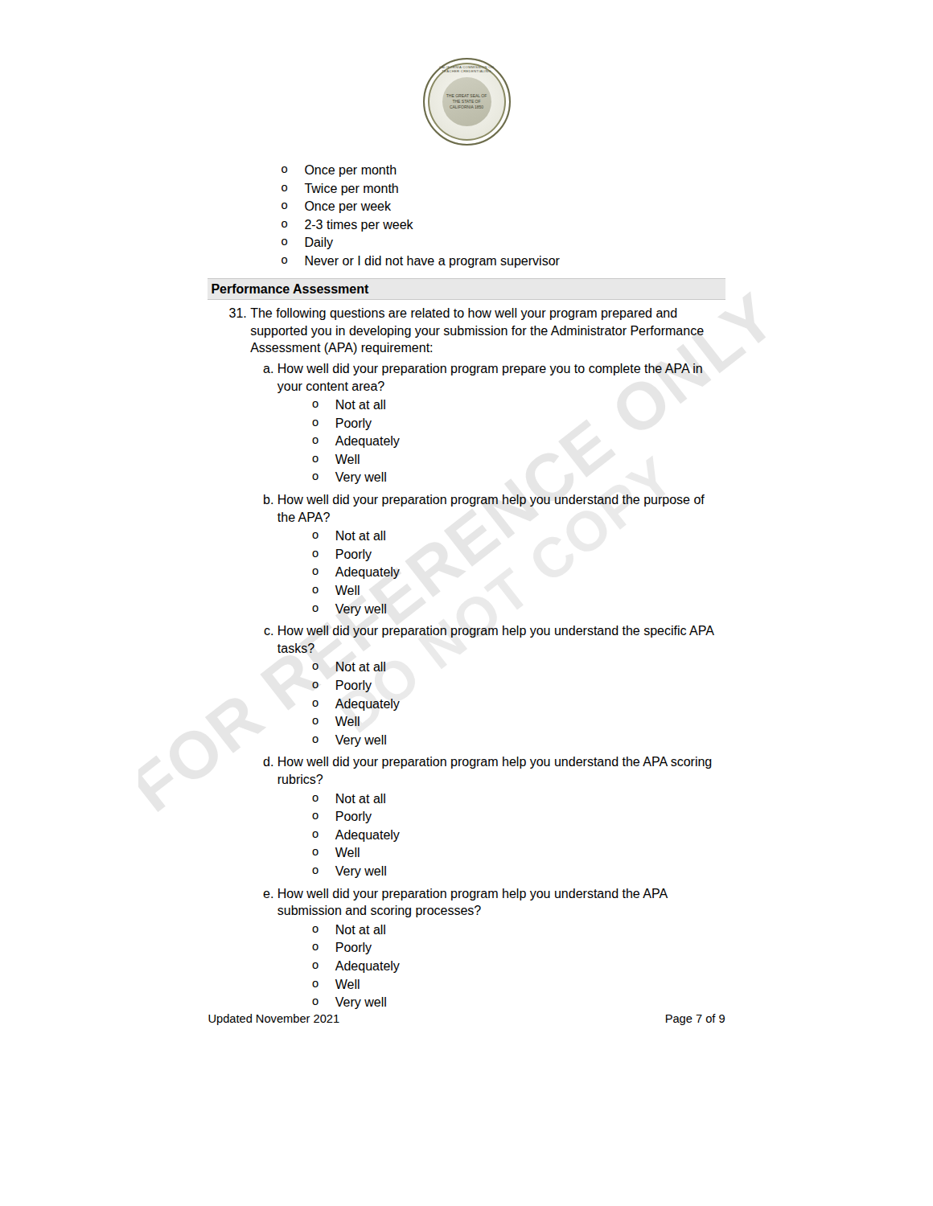FOR REFERENCE ONLY
DO NOT COPY
THE GREAT SEAL OF THE STATE OF CALIFORNIA 1850
Once per month
Twice per month
Once per week
2-3 times per week
Daily
Never or I did not have a program supervisor
Performance Assessment
The following questions are related to how well your program prepared and supported you in developing your submission for the Administrator Performance Assessment (APA) requirement:
How well did your preparation program prepare you to complete the APA in your content area?
Not at all
Poorly
Adequately
Well
Very well
How well did your preparation program help you understand the purpose of the APA?
Not at all
Poorly
Adequately
Well
Very well
How well did your preparation program help you understand the specific APA tasks?
Not at all
Poorly
Adequately
Well
Very well
How well did your preparation program help you understand the APA scoring rubrics?
Not at all
Poorly
Adequately
Well
Very well
How well did your preparation program help you understand the APA submission and scoring processes?
Not at all
Poorly
Adequately
Well
Very well
Updated November 2021
Page 7 of 9